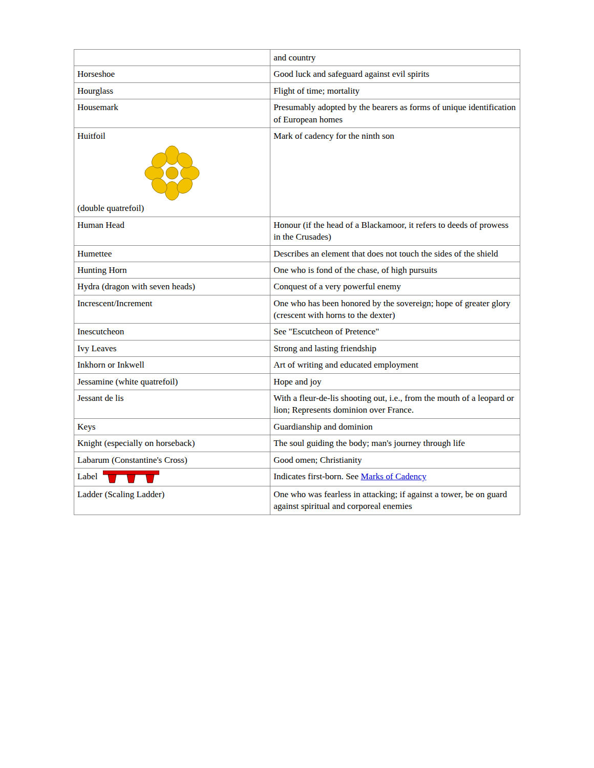| | and country |
| Horseshoe | Good luck and safeguard against evil spirits |
| Hourglass | Flight of time; mortality |
| Housemark | Presumably adopted by the bearers as forms of unique identification of European homes |
| Huitfoil (double quatrefoil) | Mark of cadency for the ninth son |
| Human Head | Honour (if the head of a Blackamoor, it refers to deeds of prowess in the Crusades) |
| Humettee | Describes an element that does not touch the sides of the shield |
| Hunting Horn | One who is fond of the chase, of high pursuits |
| Hydra (dragon with seven heads) | Conquest of a very powerful enemy |
| Increscent/Increment | One who has been honored by the sovereign; hope of greater glory (crescent with horns to the dexter) |
| Inescutcheon | See "Escutcheon of Pretence" |
| Ivy Leaves | Strong and lasting friendship |
| Inkhorn or Inkwell | Art of writing and educated employment |
| Jessamine (white quatrefoil) | Hope and joy |
| Jessant de lis | With a fleur-de-lis shooting out, i.e., from the mouth of a leopard or lion; Represents dominion over France. |
| Keys | Guardianship and dominion |
| Knight (especially on horseback) | The soul guiding the body; man's journey through life |
| Labarum (Constantine's Cross) | Good omen; Christianity |
| Label | Indicates first-born. See Marks of Cadency |
| Ladder (Scaling Ladder) | One who was fearless in attacking; if against a tower, be on guard against spiritual and corporeal enemies |